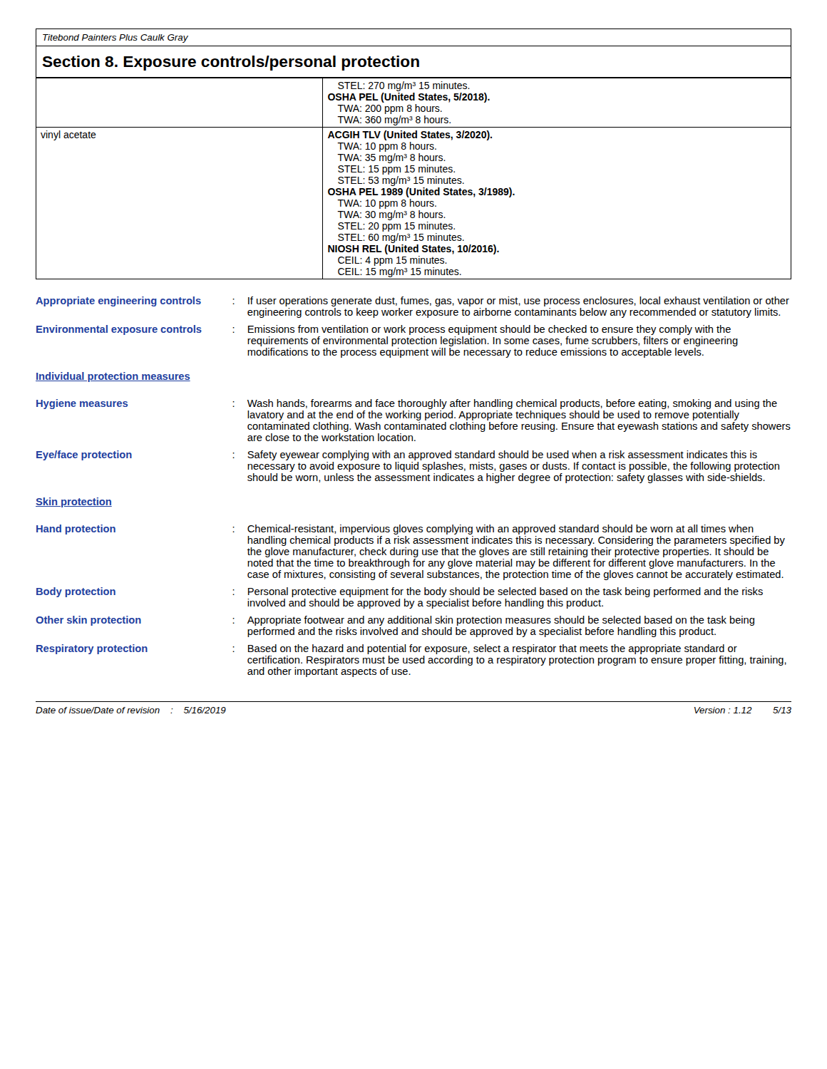Titebond Painters Plus Caulk Gray
Section 8. Exposure controls/personal protection
| | STEL: 270 mg/m³ 15 minutes. OSHA PEL (United States, 5/2018). TWA: 200 ppm 8 hours. TWA: 360 mg/m³ 8 hours. |
| vinyl acetate | ACGIH TLV (United States, 3/2020). TWA: 10 ppm 8 hours. TWA: 35 mg/m³ 8 hours. STEL: 15 ppm 15 minutes. STEL: 53 mg/m³ 15 minutes. OSHA PEL 1989 (United States, 3/1989). TWA: 10 ppm 8 hours. TWA: 30 mg/m³ 8 hours. STEL: 20 ppm 15 minutes. STEL: 60 mg/m³ 15 minutes. NIOSH REL (United States, 10/2016). CEIL: 4 ppm 15 minutes. CEIL: 15 mg/m³ 15 minutes. |
| Appropriate engineering controls | : | If user operations generate dust, fumes, gas, vapor or mist, use process enclosures, local exhaust ventilation or other engineering controls to keep worker exposure to airborne contaminants below any recommended or statutory limits. |
| Environmental exposure controls | : | Emissions from ventilation or work process equipment should be checked to ensure they comply with the requirements of environmental protection legislation. In some cases, fume scrubbers, filters or engineering modifications to the process equipment will be necessary to reduce emissions to acceptable levels. |
Individual protection measures
| Hygiene measures | : | Wash hands, forearms and face thoroughly after handling chemical products, before eating, smoking and using the lavatory and at the end of the working period. Appropriate techniques should be used to remove potentially contaminated clothing. Wash contaminated clothing before reusing. Ensure that eyewash stations and safety showers are close to the workstation location. |
| Eye/face protection | : | Safety eyewear complying with an approved standard should be used when a risk assessment indicates this is necessary to avoid exposure to liquid splashes, mists, gases or dusts. If contact is possible, the following protection should be worn, unless the assessment indicates a higher degree of protection: safety glasses with side-shields. |
Skin protection
| Hand protection | : | Chemical-resistant, impervious gloves complying with an approved standard should be worn at all times when handling chemical products if a risk assessment indicates this is necessary. Considering the parameters specified by the glove manufacturer, check during use that the gloves are still retaining their protective properties. It should be noted that the time to breakthrough for any glove material may be different for different glove manufacturers. In the case of mixtures, consisting of several substances, the protection time of the gloves cannot be accurately estimated. |
| Body protection | : | Personal protective equipment for the body should be selected based on the task being performed and the risks involved and should be approved by a specialist before handling this product. |
| Other skin protection | : | Appropriate footwear and any additional skin protection measures should be selected based on the task being performed and the risks involved and should be approved by a specialist before handling this product. |
| Respiratory protection | : | Based on the hazard and potential for exposure, select a respirator that meets the appropriate standard or certification. Respirators must be used according to a respiratory protection program to ensure proper fitting, training, and other important aspects of use. |
Date of issue/Date of revision : 5/16/2019
Version : 1.12 5/13